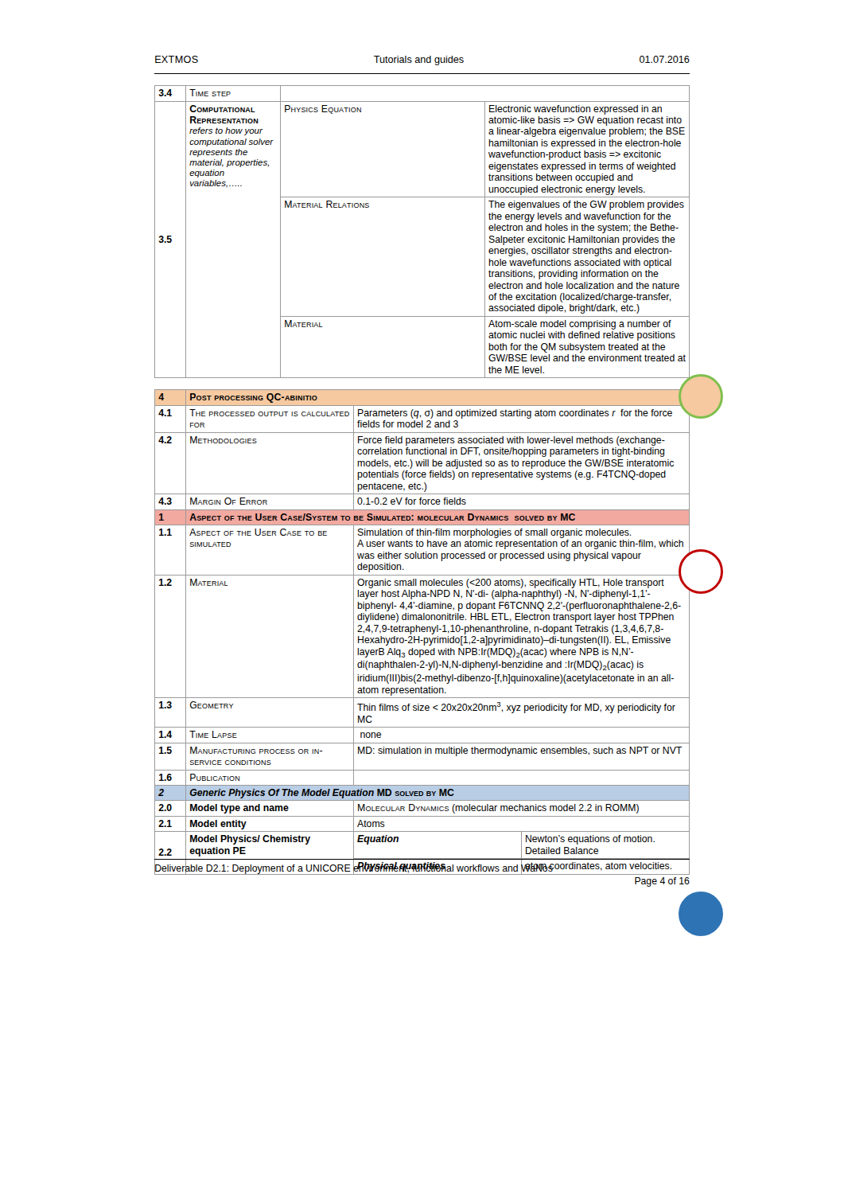EXTMOS
Tutorials and guides
01.07.2016
| 3.4 | Time step | |
| 3.5 | Computational Representation refers to how your computa­tional solver represents the material, prop­erties, equation variables,….. | Physics Equa­tion | Electronic wavefunction expressed in an atomic-like basis => GW equation recast into a linear-algebra eigenvalue problem; the BSE hamiltonian is expressed in the electron-hole wavefunction-product basis => excitonic eigenstates expressed in terms of weighted transitions between occupied and unoccupied electronic energy levels. |
| Material Rela­tions | The eigenvalues of the GW problem provides the energy levels and wave­function for the electron and holes in the system; the Bethe-Salpeter excitonic Hamiltonian provides the energies, oscillator strengths and elec­tron-hole wavefunctions associated with optical transitions, providing information on the electron and hole localization and the nature of the excitation (localized/charge-transfer, associated dipole, bright/dark, etc.) |
| Material | Atom-scale model comprising a number of atomic nuclei with defined relative positions both for the QM subsystem treated at the GW/BSE level and the environment treated at the ME level. |
| 4 | Post processing QC-abinitio |
| 4.1 | The processed output is calcu­lated for | Parameters ( q , σ) and optimized starting atom coordinates r for the force fields for model 2 and 3 |
| 4.2 | Methodologies | Force field parameters associated with lower-level methods (exchange-correlation functional in DFT, onsite/hopping parameters in tight-binding models, etc.) will be adjusted so as to reproduce the GW/BSE interatomic potentials (force fields) on rep­resentative systems (e.g. F4TCNQ-doped pentacene, etc.) |
| 4.3 | Margin Of Error | 0.1-0.2 eV for force fields |
| 1 | Aspect of the User Case/System to be Simulated: molecular Dynamics solved by MC |
| 1.1 | Aspect of the User Case to be simulated | Simulation of thin-film morphologies of small organic molecules. A user wants to have an atomic representation of an organic thin-film, which was either solution processed or processed using physical vapour deposition. |
| 1.2 | Material | Organic small molecules (<200 atoms), specifically HTL, Hole transport layer host Alpha-NPD N, N'-di- (alpha-naphthyl) -N, N'-diphenyl-1,1'-biphenyl- 4,4'-diamine, p dopant F6TCNNQ 2,2'-(perfluoronaphthalene-2,6-diylidene) dimalononitrile. HBL ETL, Electron transport layer host TPPhen 2,4,7,9-tetraphenyl-1,10-phenanthroline, n-dopant Tetrakis (1,3,4,6,7,8-Hexahydro-2H-pyrimido[1,2-a]pyrimidinato)–di-tungsten(II). EL, Emissive layerB Alq 3 doped with NPB:Ir(MDQ) 2 (acac) where NPB is N,N’-di(naphthalen-2-yl)-N,N-diphenyl-benzidine and :Ir(MDQ) 2 (acac) is iridium(III)bis(2-methyl-dibenzo-[f,h]quinoxaline)(acetylacetonate in an all-atom representation. |
| 1.3 | Geometry | Thin films of size < 20x20x20nm 3 , xyz periodicity for MD, xy periodicity for MC |
| 1.4 | Time Lapse | none |
| 1.5 | Manufactur­ing process or in-service conditions | MD: simulation in multiple thermodynamic ensembles, such as NPT or NVT |
| 1.6 | Publication | |
| 2 | Generic Physics Of The Model Equation MD solved by MC |
| 2.0 | Model type and name | Molecular Dynamics (molecular mechanics model 2.2 in ROMM) |
| 2.1 | Model entity | Atoms |
| 2.2 | Model Phys­ics/ Chemis­try equation PE | Equation | Newton’s equations of motion. Detailed Balance |
| Physical quantities | atom coordinates, atom velocities. |
Deliverable D2.1: Deployment of a UNICORE environment, functional workflows and WaNos
Page 4 of 16